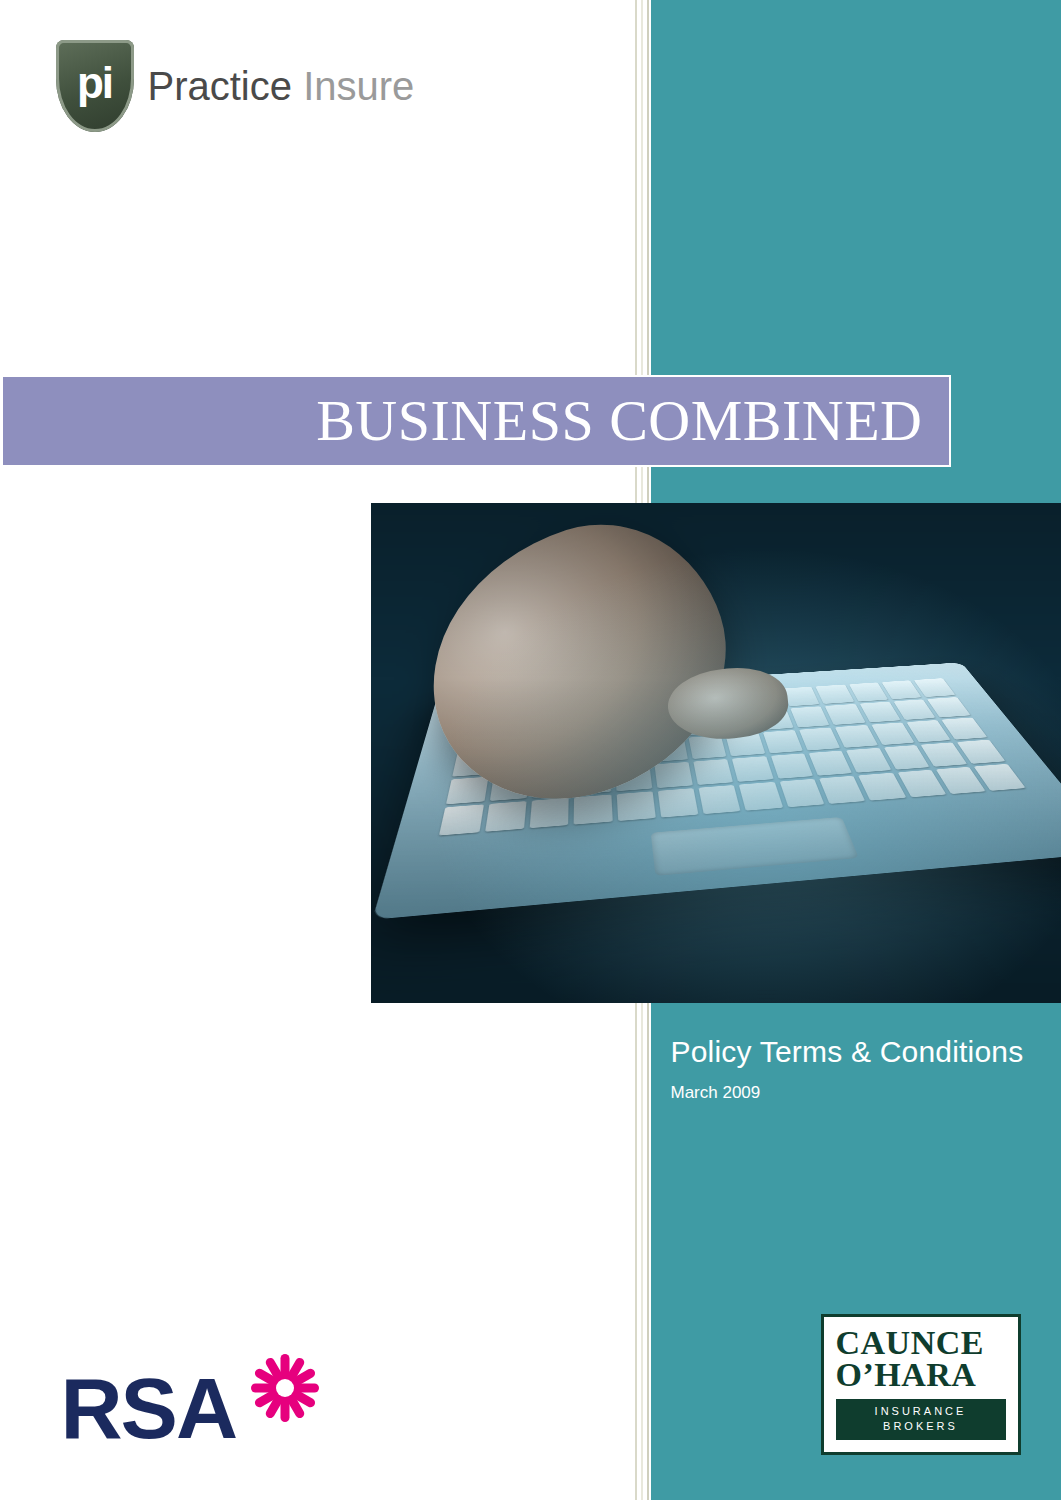pi
Practice Insure
BUSINESS COMBINED
Policy Terms & Conditions
March 2009
RSA
CAUNCE
O’HARA
INSURANCE
BROKERS